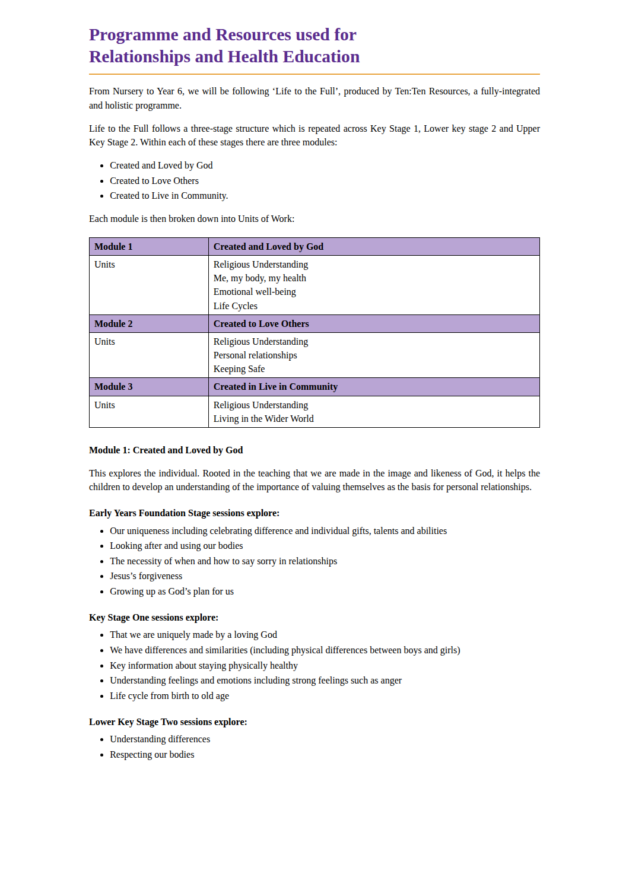Programme and Resources used for
Relationships and Health Education
From Nursery to Year 6, we will be following ‘Life to the Full’, produced by Ten:Ten Resources, a fully-integrated and holistic programme.
Life to the Full follows a three-stage structure which is repeated across Key Stage 1, Lower key stage 2 and Upper Key Stage 2. Within each of these stages there are three modules:
Created and Loved by God
Created to Love Others
Created to Live in Community.
Each module is then broken down into Units of Work:
| Module 1 | Created and Loved by God |
| Units | Religious Understanding Me, my body, my health Emotional well-being Life Cycles |
| Module 2 | Created to Love Others |
| Units | Religious Understanding Personal relationships Keeping Safe |
| Module 3 | Created in Live in Community |
| Units | Religious Understanding Living in the Wider World |
Module 1: Created and Loved by God
This explores the individual. Rooted in the teaching that we are made in the image and likeness of God, it helps the children to develop an understanding of the importance of valuing themselves as the basis for personal relationships.
Early Years Foundation Stage sessions explore:
Our uniqueness including celebrating difference and individual gifts, talents and abilities
Looking after and using our bodies
The necessity of when and how to say sorry in relationships
Jesus’s forgiveness
Growing up as God’s plan for us
Key Stage One sessions explore:
That we are uniquely made by a loving God
We have differences and similarities (including physical differences between boys and girls)
Key information about staying physically healthy
Understanding feelings and emotions including strong feelings such as anger
Life cycle from birth to old age
Lower Key Stage Two sessions explore:
Understanding differences
Respecting our bodies